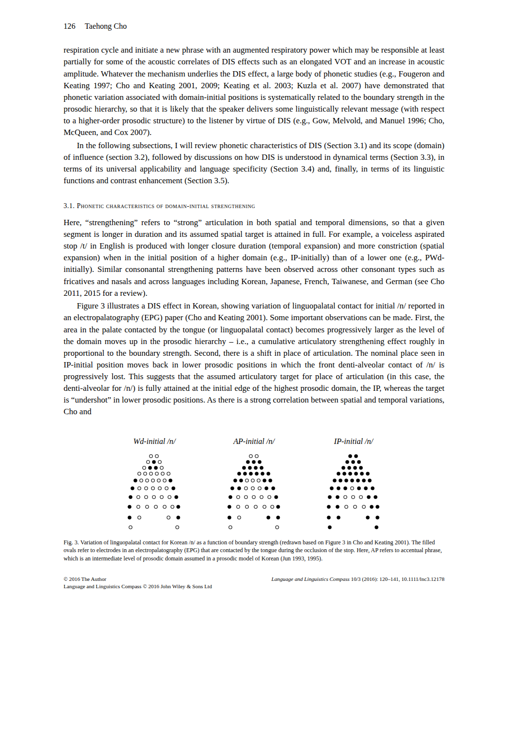126 Taehong Cho
respiration cycle and initiate a new phrase with an augmented respiratory power which may be responsible at least partially for some of the acoustic correlates of DIS effects such as an elongated VOT and an increase in acoustic amplitude. Whatever the mechanism underlies the DIS effect, a large body of phonetic studies (e.g., Fougeron and Keating 1997; Cho and Keating 2001, 2009; Keating et al. 2003; Kuzla et al. 2007) have demonstrated that phonetic variation associated with domain-initial positions is systematically related to the boundary strength in the prosodic hierarchy, so that it is likely that the speaker delivers some linguistically relevant message (with respect to a higher-order prosodic structure) to the listener by virtue of DIS (e.g., Gow, Melvold, and Manuel 1996; Cho, McQueen, and Cox 2007).
In the following subsections, I will review phonetic characteristics of DIS (Section 3.1) and its scope (domain) of influence (section 3.2), followed by discussions on how DIS is understood in dynamical terms (Section 3.3), in terms of its universal applicability and language specificity (Section 3.4) and, finally, in terms of its linguistic functions and contrast enhancement (Section 3.5).
3.1. Phonetic characteristics of domain-initial strengthening
Here, “strengthening” refers to “strong” articulation in both spatial and temporal dimensions, so that a given segment is longer in duration and its assumed spatial target is attained in full. For example, a voiceless aspirated stop /t/ in English is produced with longer closure duration (temporal expansion) and more constriction (spatial expansion) when in the initial position of a higher domain (e.g., IP-initially) than of a lower one (e.g., PWd-initially). Similar consonantal strengthening patterns have been observed across other consonant types such as fricatives and nasals and across languages including Korean, Japanese, French, Taiwanese, and German (see Cho 2011, 2015 for a review).
Figure 3 illustrates a DIS effect in Korean, showing variation of linguopalatal contact for initial /n/ reported in an electropalatography (EPG) paper (Cho and Keating 2001). Some important observations can be made. First, the area in the palate contacted by the tongue (or linguopalatal contact) becomes progressively larger as the level of the domain moves up in the prosodic hierarchy – i.e., a cumulative articulatory strengthening effect roughly in proportional to the boundary strength. Second, there is a shift in place of articulation. The nominal place seen in IP-initial position moves back in lower prosodic positions in which the front denti-alveolar contact of /n/ is progressively lost. This suggests that the assumed articulatory target for place of articulation (in this case, the denti-alveolar for /n/) is fully attained at the initial edge of the highest prosodic domain, the IP, whereas the target is “undershot” in lower prosodic positions. As there is a strong correlation between spatial and temporal variations, Cho and
Wd-initial /n/
AP-initial /n/
IP-initial /n/
Fig. 3. Variation of linguopalatal contact for Korean /n/ as a function of boundary strength (redrawn based on Figure 3 in Cho and Keating 2001). The filled ovals refer to electrodes in an electropalatography (EPG) that are contacted by the tongue during the occlusion of the stop. Here, AP refers to accentual phrase, which is an intermediate level of prosodic domain assumed in a prosodic model of Korean (Jun 1993, 1995).
© 2016 The Author
Language and Linguistics Compass © 2016 John Wiley & Sons Ltd
Language and Linguistics Compass 10/3 (2016): 120–141, 10.1111/lnc3.12178